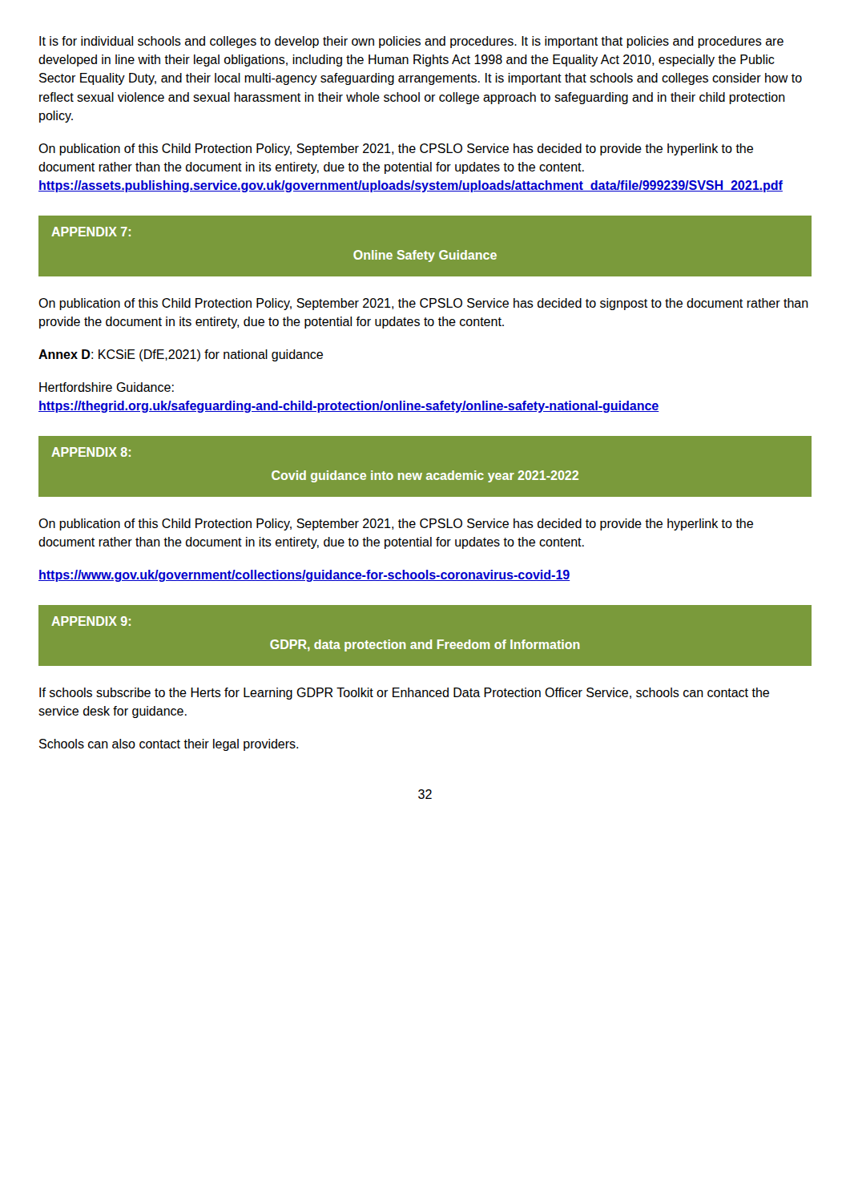It is for individual schools and colleges to develop their own policies and procedures. It is important that policies and procedures are developed in line with their legal obligations, including the Human Rights Act 1998 and the Equality Act 2010, especially the Public Sector Equality Duty, and their local multi-agency safeguarding arrangements. It is important that schools and colleges consider how to reflect sexual violence and sexual harassment in their whole school or college approach to safeguarding and in their child protection policy.
On publication of this Child Protection Policy, September 2021, the CPSLO Service has decided to provide the hyperlink to the document rather than the document in its entirety, due to the potential for updates to the content.
https://assets.publishing.service.gov.uk/government/uploads/system/uploads/attachment_data/file/999239/SVSH_2021.pdf
APPENDIX 7: Online Safety Guidance
On publication of this Child Protection Policy, September 2021, the CPSLO Service has decided to signpost to the document rather than provide the document in its entirety, due to the potential for updates to the content.
Annex D: KCSiE (DfE,2021) for national guidance
Hertfordshire Guidance:
https://thegrid.org.uk/safeguarding-and-child-protection/online-safety/online-safety-national-guidance
APPENDIX 8: Covid guidance into new academic year 2021-2022
On publication of this Child Protection Policy, September 2021, the CPSLO Service has decided to provide the hyperlink to the document rather than the document in its entirety, due to the potential for updates to the content.
https://www.gov.uk/government/collections/guidance-for-schools-coronavirus-covid-19
APPENDIX 9: GDPR, data protection and Freedom of Information
If schools subscribe to the Herts for Learning GDPR Toolkit or Enhanced Data Protection Officer Service, schools can contact the service desk for guidance.
Schools can also contact their legal providers.
32